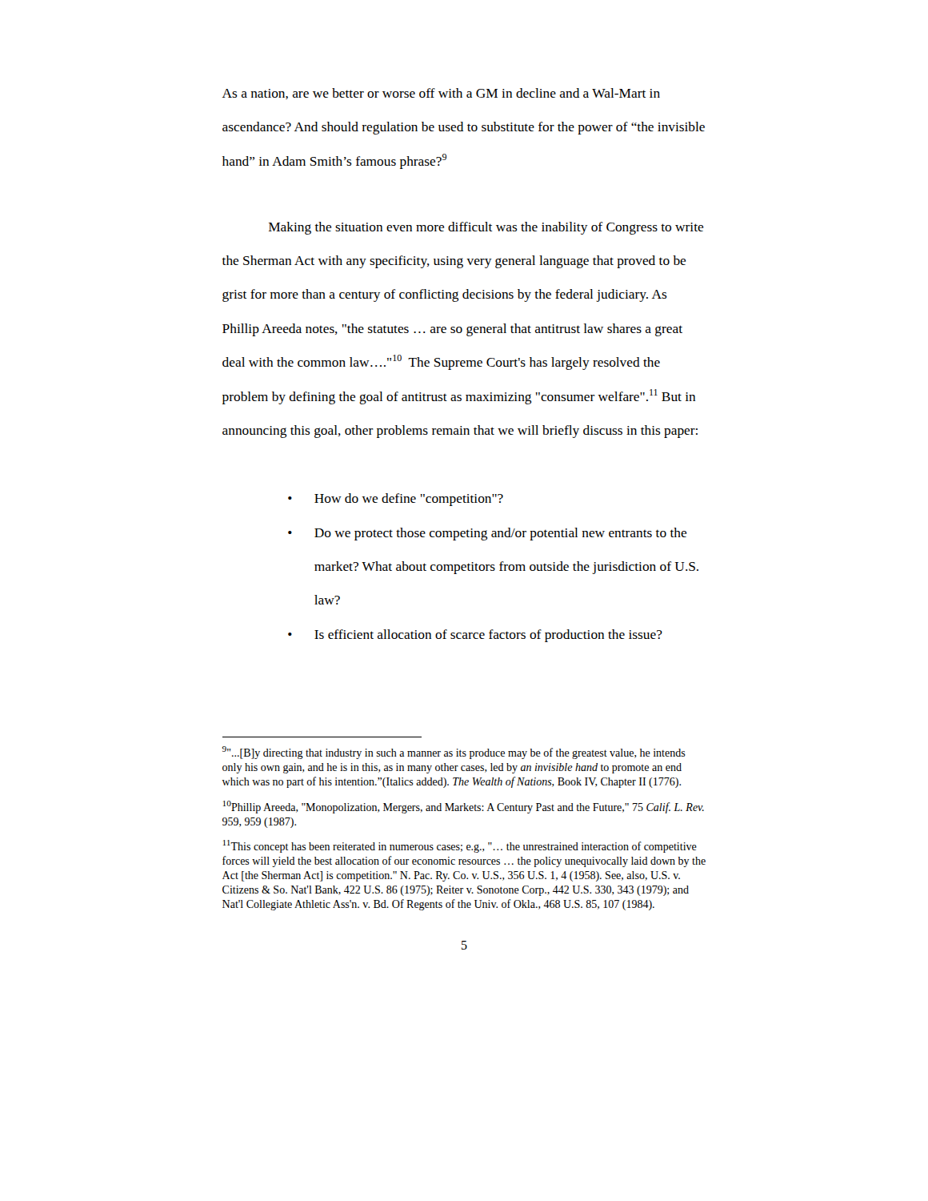As a nation, are we better or worse off with a GM in decline and a Wal-Mart in ascendance? And should regulation be used to substitute for the power of “the invisible hand” in Adam Smith’s famous phrase?9
Making the situation even more difficult was the inability of Congress to write the Sherman Act with any specificity, using very general language that proved to be grist for more than a century of conflicting decisions by the federal judiciary. As Phillip Areeda notes, "the statutes … are so general that antitrust law shares a great deal with the common law…."10 The Supreme Court's has largely resolved the problem by defining the goal of antitrust as maximizing "consumer welfare".11 But in announcing this goal, other problems remain that we will briefly discuss in this paper:
How do we define "competition"?
Do we protect those competing and/or potential new entrants to the market? What about competitors from outside the jurisdiction of U.S. law?
Is efficient allocation of scarce factors of production the issue?
9"...[B]y directing that industry in such a manner as its produce may be of the greatest value, he intends only his own gain, and he is in this, as in many other cases, led by an invisible hand to promote an end which was no part of his intention.”(Italics added). The Wealth of Nations, Book IV, Chapter II (1776).
10Phillip Areeda, "Monopolization, Mergers, and Markets: A Century Past and the Future," 75 Calif. L. Rev. 959, 959 (1987).
11This concept has been reiterated in numerous cases; e.g., "… the unrestrained interaction of competitive forces will yield the best allocation of our economic resources … the policy unequivocally laid down by the Act [the Sherman Act] is competition." N. Pac. Ry. Co. v. U.S., 356 U.S. 1, 4 (1958). See, also, U.S. v. Citizens & So. Nat'l Bank, 422 U.S. 86 (1975); Reiter v. Sonotone Corp., 442 U.S. 330, 343 (1979); and Nat'l Collegiate Athletic Ass'n. v. Bd. Of Regents of the Univ. of Okla., 468 U.S. 85, 107 (1984).
5